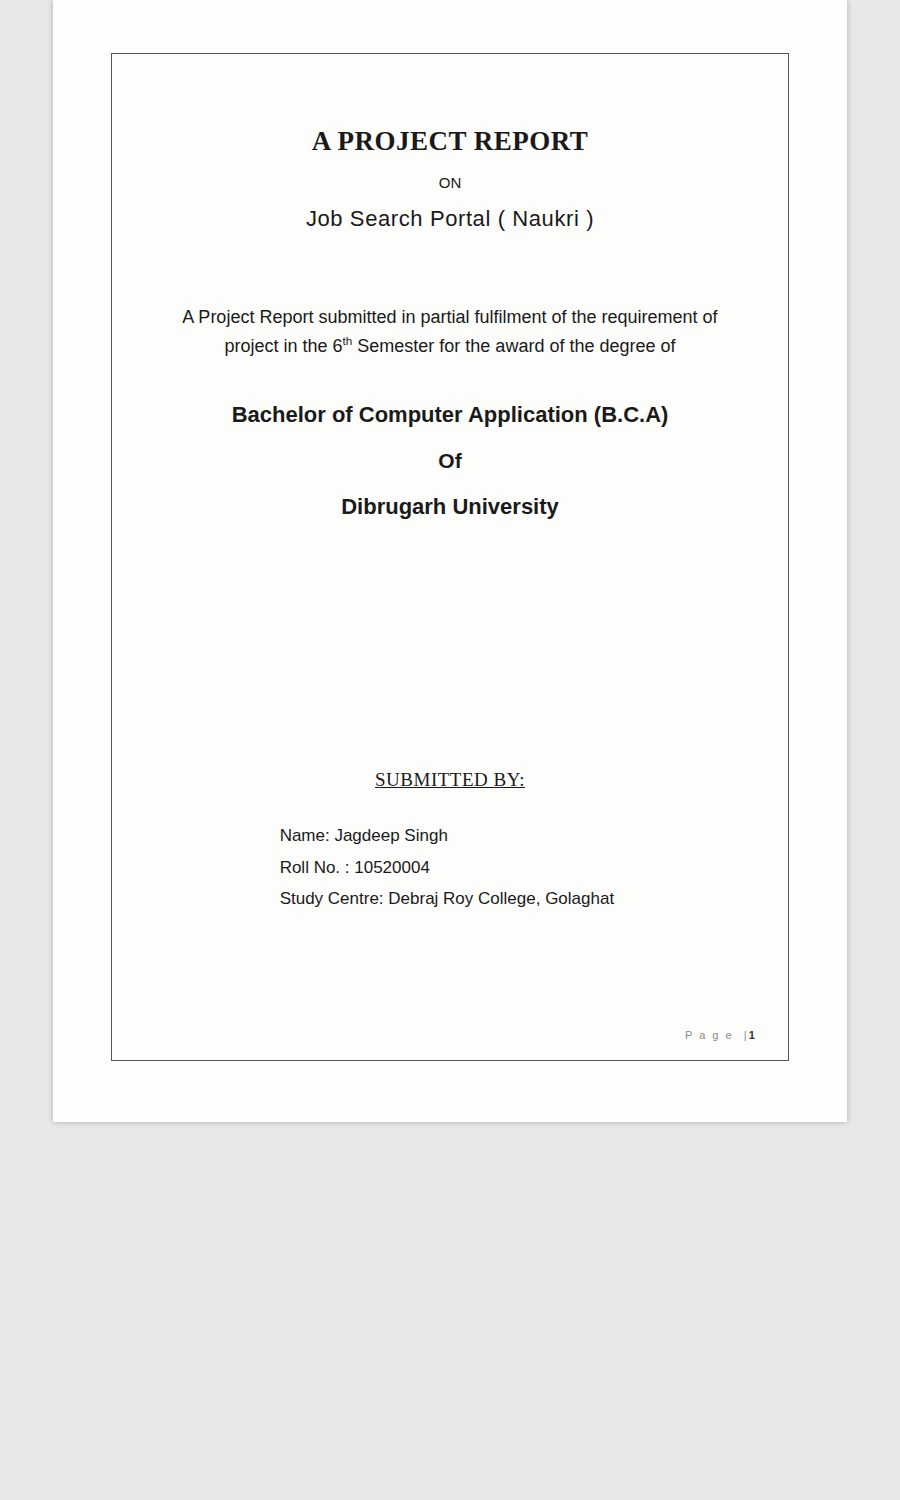A PROJECT REPORT
ON
Job Search Portal ( Naukri )
A Project Report submitted in partial fulfilment of the requirement of project in the 6th Semester for the award of the degree of
Bachelor of Computer Application (B.C.A)
Of
Dibrugarh University
SUBMITTED BY:
Name: Jagdeep Singh
Roll No. : 10520004
Study Centre: Debraj Roy College, Golaghat
P a g e |1